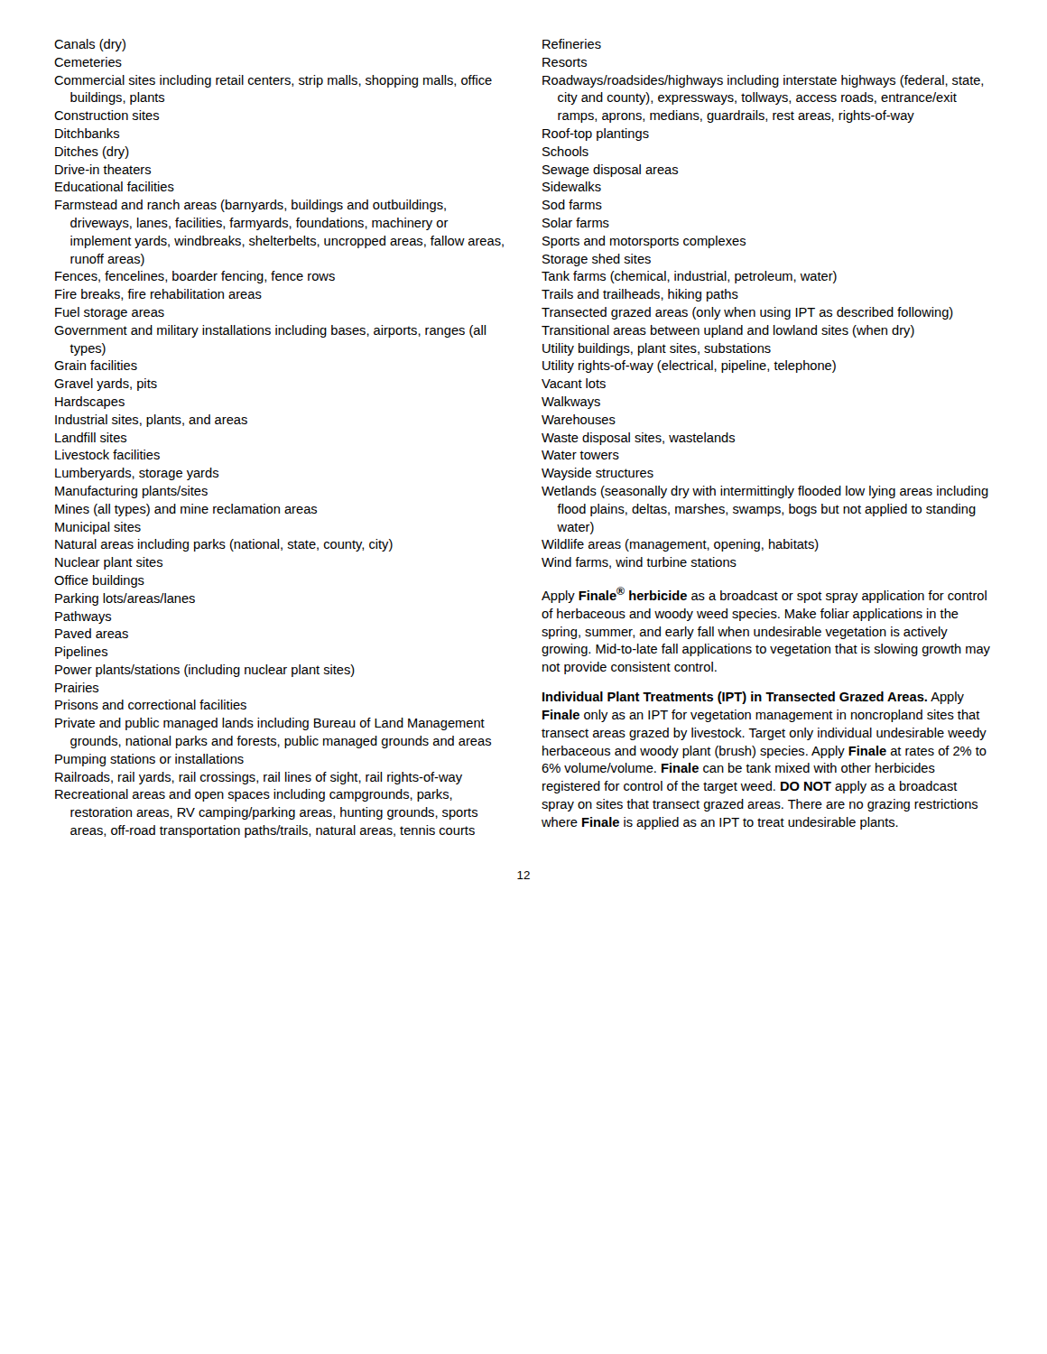Canals (dry)
Cemeteries
Commercial sites including retail centers, strip malls, shopping malls, office buildings, plants
Construction sites
Ditchbanks
Ditches (dry)
Drive-in theaters
Educational facilities
Farmstead and ranch areas (barnyards, buildings and outbuildings, driveways, lanes, facilities, farmyards, foundations, machinery or implement yards, windbreaks, shelterbelts, uncropped areas, fallow areas, runoff areas)
Fences, fencelines, boarder fencing, fence rows
Fire breaks, fire rehabilitation areas
Fuel storage areas
Government and military installations including bases, airports, ranges (all types)
Grain facilities
Gravel yards, pits
Hardscapes
Industrial sites, plants, and areas
Landfill sites
Livestock facilities
Lumberyards, storage yards
Manufacturing plants/sites
Mines (all types) and mine reclamation areas
Municipal sites
Natural areas including parks (national, state, county, city)
Nuclear plant sites
Office buildings
Parking lots/areas/lanes
Pathways
Paved areas
Pipelines
Power plants/stations (including nuclear plant sites)
Prairies
Prisons and correctional facilities
Private and public managed lands including Bureau of Land Management grounds, national parks and forests, public managed grounds and areas
Pumping stations or installations
Railroads, rail yards, rail crossings, rail lines of sight, rail rights-of-way
Recreational areas and open spaces including campgrounds, parks, restoration areas, RV camping/parking areas, hunting grounds, sports areas, off-road transportation paths/trails, natural areas, tennis courts
Refineries
Resorts
Roadways/roadsides/highways including interstate highways (federal, state, city and county), expressways, tollways, access roads, entrance/exit ramps, aprons, medians, guardrails, rest areas, rights-of-way
Roof-top plantings
Schools
Sewage disposal areas
Sidewalks
Sod farms
Solar farms
Sports and motorsports complexes
Storage shed sites
Tank farms (chemical, industrial, petroleum, water)
Trails and trailheads, hiking paths
Transected grazed areas (only when using IPT as described following)
Transitional areas between upland and lowland sites (when dry)
Utility buildings, plant sites, substations
Utility rights-of-way (electrical, pipeline, telephone)
Vacant lots
Walkways
Warehouses
Waste disposal sites, wastelands
Water towers
Wayside structures
Wetlands (seasonally dry with intermittingly flooded low lying areas including flood plains, deltas, marshes, swamps, bogs but not applied to standing water)
Wildlife areas (management, opening, habitats)
Wind farms, wind turbine stations
Apply Finale® herbicide as a broadcast or spot spray application for control of herbaceous and woody weed species. Make foliar applications in the spring, summer, and early fall when undesirable vegetation is actively growing. Mid-to-late fall applications to vegetation that is slowing growth may not provide consistent control.
Individual Plant Treatments (IPT) in Transected Grazed Areas. Apply Finale only as an IPT for vegetation management in noncropland sites that transect areas grazed by livestock. Target only individual undesirable weedy herbaceous and woody plant (brush) species. Apply Finale at rates of 2% to 6% volume/volume. Finale can be tank mixed with other herbicides registered for control of the target weed. DO NOT apply as a broadcast spray on sites that transect grazed areas. There are no grazing restrictions where Finale is applied as an IPT to treat undesirable plants.
12